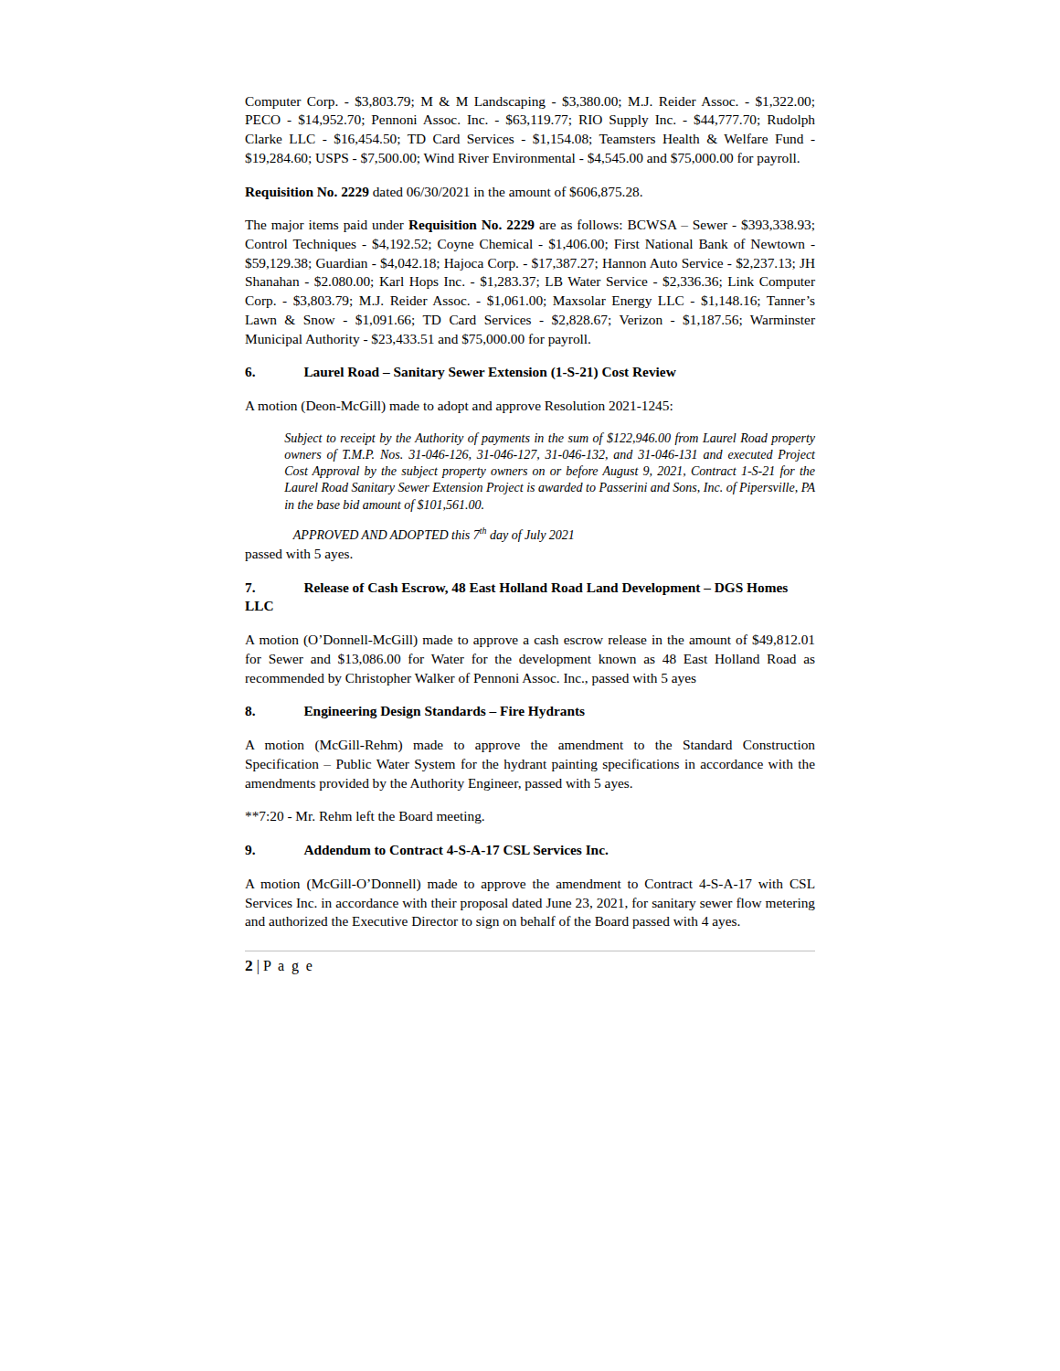Computer Corp. - $3,803.79; M & M Landscaping - $3,380.00; M.J. Reider Assoc. - $1,322.00; PECO - $14,952.70; Pennoni Assoc. Inc. - $63,119.77; RIO Supply Inc. - $44,777.70; Rudolph Clarke LLC - $16,454.50; TD Card Services - $1,154.08; Teamsters Health & Welfare Fund - $19,284.60; USPS - $7,500.00; Wind River Environmental - $4,545.00 and $75,000.00 for payroll.
Requisition No. 2229 dated 06/30/2021 in the amount of $606,875.28.
The major items paid under Requisition No. 2229 are as follows: BCWSA – Sewer - $393,338.93; Control Techniques - $4,192.52; Coyne Chemical - $1,406.00; First National Bank of Newtown - $59,129.38; Guardian - $4,042.18; Hajoca Corp. - $17,387.27; Hannon Auto Service - $2,237.13; JH Shanahan - $2.080.00; Karl Hops Inc. - $1,283.37; LB Water Service - $2,336.36; Link Computer Corp. - $3,803.79; M.J. Reider Assoc. - $1,061.00; Maxsolar Energy LLC - $1,148.16; Tanner’s Lawn & Snow - $1,091.66; TD Card Services - $2,828.67; Verizon - $1,187.56; Warminster Municipal Authority - $23,433.51 and $75,000.00 for payroll.
6. Laurel Road – Sanitary Sewer Extension (1-S-21) Cost Review
A motion (Deon-McGill) made to adopt and approve Resolution 2021-1245:
Subject to receipt by the Authority of payments in the sum of $122,946.00 from Laurel Road property owners of T.M.P. Nos. 31-046-126, 31-046-127, 31-046-132, and 31-046-131 and executed Project Cost Approval by the subject property owners on or before August 9, 2021, Contract 1-S-21 for the Laurel Road Sanitary Sewer Extension Project is awarded to Passerini and Sons, Inc. of Pipersville, PA in the base bid amount of $101,561.00.
APPROVED AND ADOPTED this 7th day of July 2021
passed with 5 ayes.
7. Release of Cash Escrow, 48 East Holland Road Land Development – DGS Homes LLC
A motion (O’Donnell-McGill) made to approve a cash escrow release in the amount of $49,812.01 for Sewer and $13,086.00 for Water for the development known as 48 East Holland Road as recommended by Christopher Walker of Pennoni Assoc. Inc., passed with 5 ayes
8. Engineering Design Standards – Fire Hydrants
A motion (McGill-Rehm) made to approve the amendment to the Standard Construction Specification – Public Water System for the hydrant painting specifications in accordance with the amendments provided by the Authority Engineer, passed with 5 ayes.
**7:20 - Mr. Rehm left the Board meeting.
9. Addendum to Contract 4-S-A-17 CSL Services Inc.
A motion (McGill-O’Donnell) made to approve the amendment to Contract 4-S-A-17 with CSL Services Inc. in accordance with their proposal dated June 23, 2021, for sanitary sewer flow metering and authorized the Executive Director to sign on behalf of the Board passed with 4 ayes.
2 | P a g e